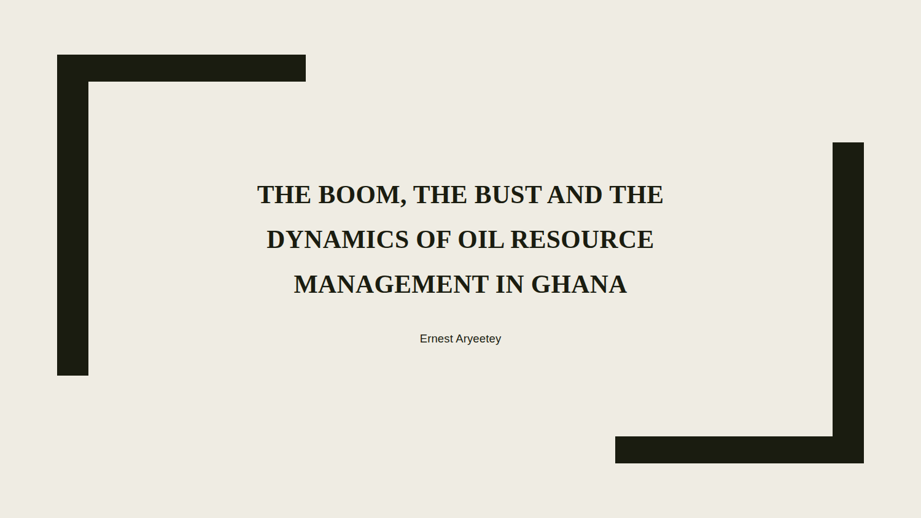The Boom, the Bust and the Dynamics of Oil Resource Management in Ghana
Ernest Aryeetey